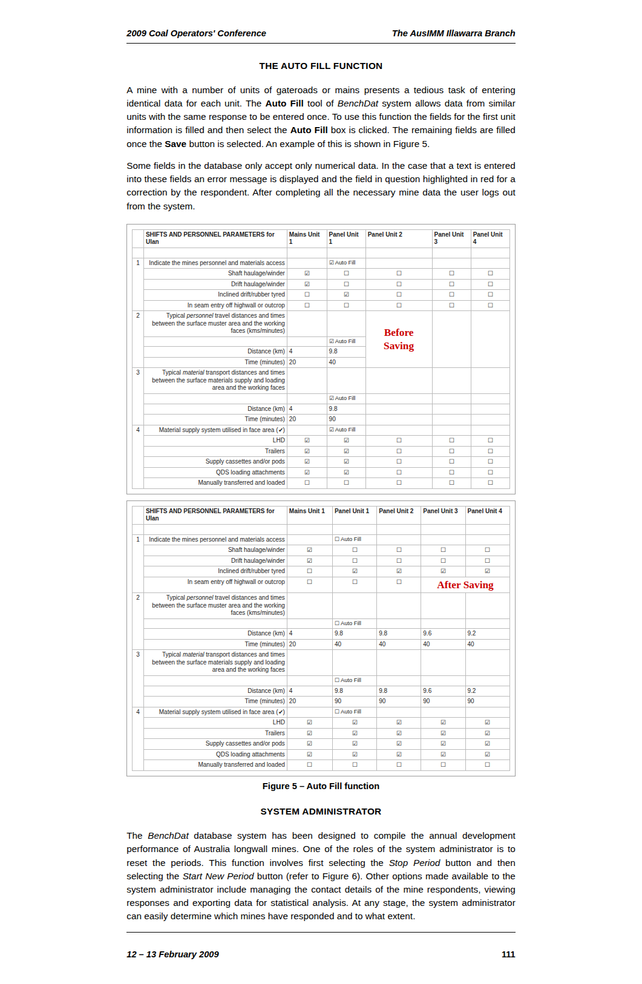2009 Coal Operators' Conference The AusIMM Illawarra Branch
THE AUTO FILL FUNCTION
A mine with a number of units of gateroads or mains presents a tedious task of entering identical data for each unit. The Auto Fill tool of BenchDat system allows data from similar units with the same response to be entered once. To use this function the fields for the first unit information is filled and then select the Auto Fill box is clicked. The remaining fields are filled once the Save button is selected. An example of this is shown in Figure 5.
Some fields in the database only accept only numerical data. In the case that a text is entered into these fields an error message is displayed and the field in question highlighted in red for a correction by the respondent. After completing all the necessary mine data the user logs out from the system.
| | SHIFTS AND PERSONNEL PARAMETERS for Ulan | Mains Unit 1 | Panel Unit 1 | Panel Unit 2 | Panel Unit 3 | Panel Unit 4 |
| 1 | Indicate the mines personnel and materials access | | ☑ Auto Fill | | | |
| Shaft haulage/winder | ☑ | ☐ | ☐ | ☐ | ☐ |
| Drift haulage/winder | ☑ | ☐ | ☐ | ☐ | ☐ |
| Inclined drift/rubber tyred | ☐ | ☑ | ☐ | ☐ | ☐ |
| In seam entry off highwall or outcrop | ☐ | ☐ | ☐ | ☐ | ☐ |
| 2 | Typical personnel travel distances and times between the surface muster area and the working faces (kms/minutes) | | | Before Saving | | |
| | | ☑ Auto Fill |
| Distance (km) | 4 | 9.8 |
| Time (minutes) | 20 | 40 |
| 3 | Typical material transport distances and times between the surface materials supply and loading area and the working faces | | | | | |
| | | ☑ Auto Fill | | | |
| Distance (km) | 4 | 9.8 | | | |
| Time (minutes) | 20 | 90 | | | |
| 4 | Material supply system utilised in face area (✔) | | ☑ Auto Fill | | | |
| LHD | ☑ | ☑ | ☐ | ☐ | ☐ |
| Trailers | ☑ | ☑ | ☐ | ☐ | ☐ |
| Supply cassettes and/or pods | ☑ | ☑ | ☐ | ☐ | ☐ |
| QDS loading attachments | ☑ | ☑ | ☐ | ☐ | ☐ |
| Manually transferred and loaded | ☐ | ☐ | ☐ | ☐ | ☐ |
| | SHIFTS AND PERSONNEL PARAMETERS for Ulan | Mains Unit 1 | Panel Unit 1 | Panel Unit 2 | Panel Unit 3 | Panel Unit 4 |
| 1 | Indicate the mines personnel and materials access | | ☐ Auto Fill | | | |
| Shaft haulage/winder | ☑ | ☐ | ☐ | ☐ | ☐ |
| Drift haulage/winder | ☑ | ☐ | ☐ | ☐ | ☐ |
| Inclined drift/rubber tyred | ☐ | ☑ | ☑ | ☑ | ☑ |
| In seam entry off highwall or outcrop | ☐ | ☐ | ☐ | After Saving |
| 2 | Typical personnel travel distances and times between the surface muster area and the working faces (kms/minutes) | | | | | |
| | | ☐ Auto Fill | | | |
| Distance (km) | 4 | 9.8 | 9.8 | 9.6 | 9.2 |
| Time (minutes) | 20 | 40 | 40 | 40 | 40 |
| 3 | Typical material transport distances and times between the surface materials supply and loading area and the working faces | | | | | |
| | | ☐ Auto Fill | | | |
| Distance (km) | 4 | 9.8 | 9.8 | 9.6 | 9.2 |
| Time (minutes) | 20 | 90 | 90 | 90 | 90 |
| 4 | Material supply system utilised in face area (✔) | | ☐ Auto Fill | | | |
| LHD | ☑ | ☑ | ☑ | ☑ | ☑ |
| Trailers | ☑ | ☑ | ☑ | ☑ | ☑ |
| Supply cassettes and/or pods | ☑ | ☑ | ☑ | ☑ | ☑ |
| QDS loading attachments | ☑ | ☑ | ☑ | ☑ | ☑ |
| Manually transferred and loaded | ☐ | ☐ | ☐ | ☐ | ☐ |
Figure 5 – Auto Fill function
SYSTEM ADMINISTRATOR
The BenchDat database system has been designed to compile the annual development performance of Australia longwall mines. One of the roles of the system administrator is to reset the periods. This function involves first selecting the Stop Period button and then selecting the Start New Period button (refer to Figure 6). Other options made available to the system administrator include managing the contact details of the mine respondents, viewing responses and exporting data for statistical analysis. At any stage, the system administrator can easily determine which mines have responded and to what extent.
12 – 13 February 2009 111